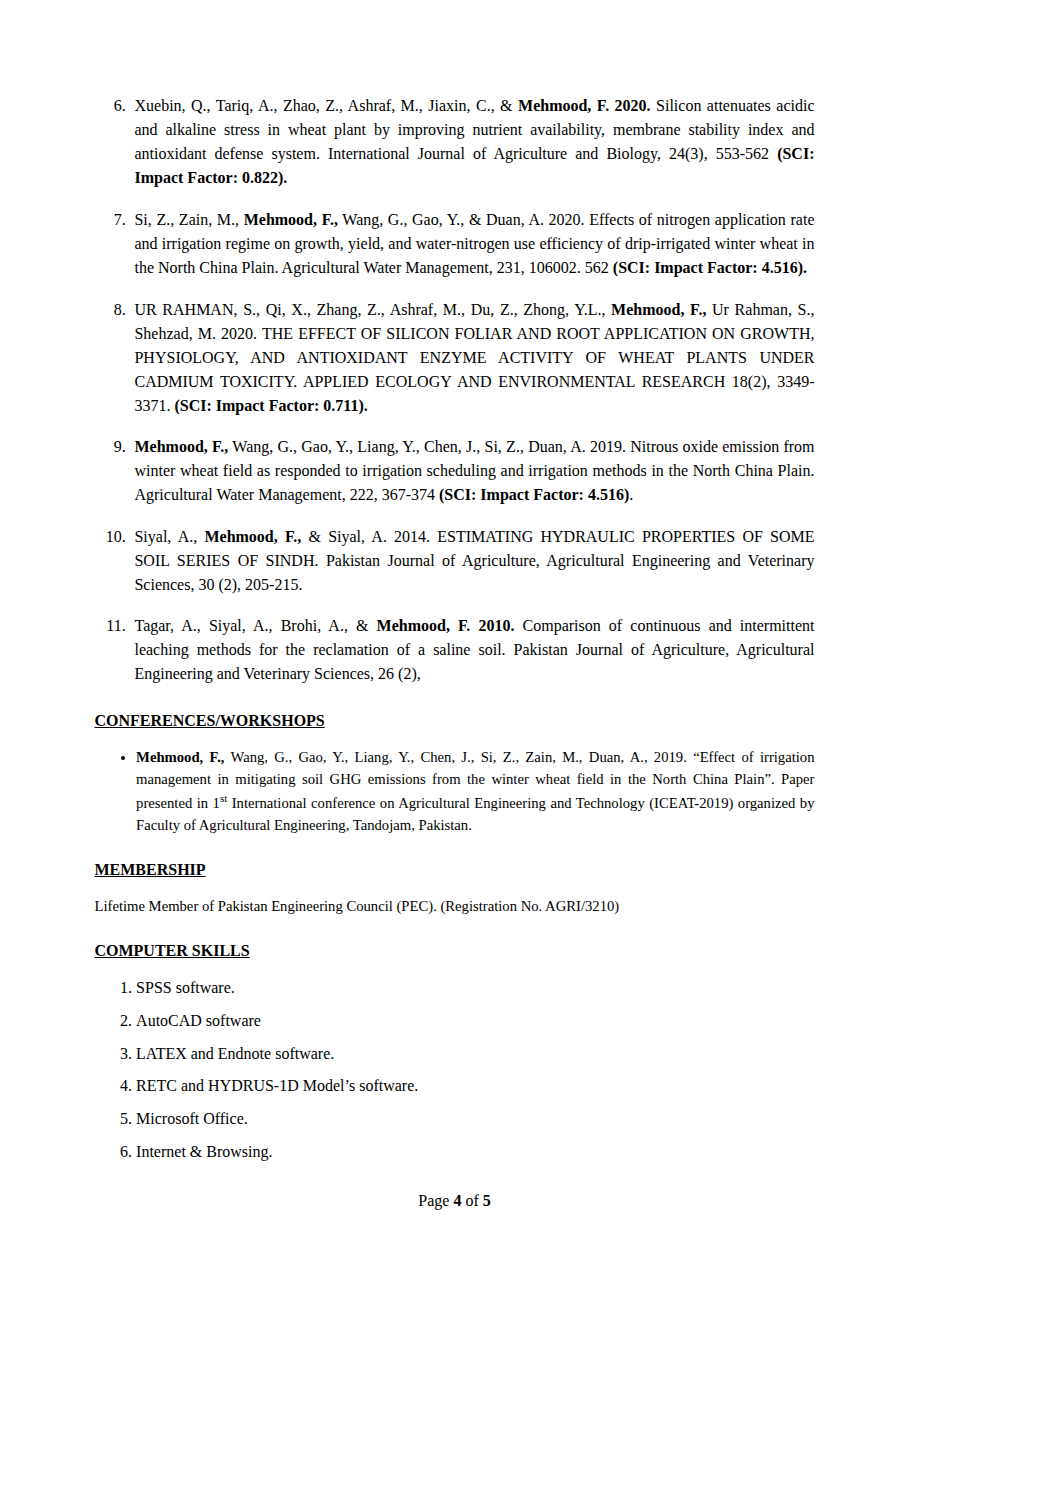Xuebin, Q., Tariq, A., Zhao, Z., Ashraf, M., Jiaxin, C., & Mehmood, F. 2020. Silicon attenuates acidic and alkaline stress in wheat plant by improving nutrient availability, membrane stability index and antioxidant defense system. International Journal of Agriculture and Biology, 24(3), 553-562 (SCI: Impact Factor: 0.822).
Si, Z., Zain, M., Mehmood, F., Wang, G., Gao, Y., & Duan, A. 2020. Effects of nitrogen application rate and irrigation regime on growth, yield, and water-nitrogen use efficiency of drip-irrigated winter wheat in the North China Plain. Agricultural Water Management, 231, 106002. 562 (SCI: Impact Factor: 4.516).
UR RAHMAN, S., Qi, X., Zhang, Z., Ashraf, M., Du, Z., Zhong, Y.L., Mehmood, F., Ur Rahman, S., Shehzad, M. 2020. THE EFFECT OF SILICON FOLIAR AND ROOT APPLICATION ON GROWTH, PHYSIOLOGY, AND ANTIOXIDANT ENZYME ACTIVITY OF WHEAT PLANTS UNDER CADMIUM TOXICITY. APPLIED ECOLOGY AND ENVIRONMENTAL RESEARCH 18(2), 3349-3371. (SCI: Impact Factor: 0.711).
Mehmood, F., Wang, G., Gao, Y., Liang, Y., Chen, J., Si, Z., Duan, A. 2019. Nitrous oxide emission from winter wheat field as responded to irrigation scheduling and irrigation methods in the North China Plain. Agricultural Water Management, 222, 367-374 (SCI: Impact Factor: 4.516).
Siyal, A., Mehmood, F., & Siyal, A. 2014. ESTIMATING HYDRAULIC PROPERTIES OF SOME SOIL SERIES OF SINDH. Pakistan Journal of Agriculture, Agricultural Engineering and Veterinary Sciences, 30 (2), 205-215.
Tagar, A., Siyal, A., Brohi, A., & Mehmood, F. 2010. Comparison of continuous and intermittent leaching methods for the reclamation of a saline soil. Pakistan Journal of Agriculture, Agricultural Engineering and Veterinary Sciences, 26 (2),
CONFERENCES/WORKSHOPS
Mehmood, F., Wang, G., Gao, Y., Liang, Y., Chen, J., Si, Z., Zain, M., Duan, A., 2019. “Effect of irrigation management in mitigating soil GHG emissions from the winter wheat field in the North China Plain”. Paper presented in 1st International conference on Agricultural Engineering and Technology (ICEAT-2019) organized by Faculty of Agricultural Engineering, Tandojam, Pakistan.
MEMBERSHIP
Lifetime Member of Pakistan Engineering Council (PEC). (Registration No. AGRI/3210)
COMPUTER SKILLS
SPSS software.
AutoCAD software
LATEX and Endnote software.
RETC and HYDRUS-1D Model’s software.
Microsoft Office.
Internet & Browsing.
Page 4 of 5